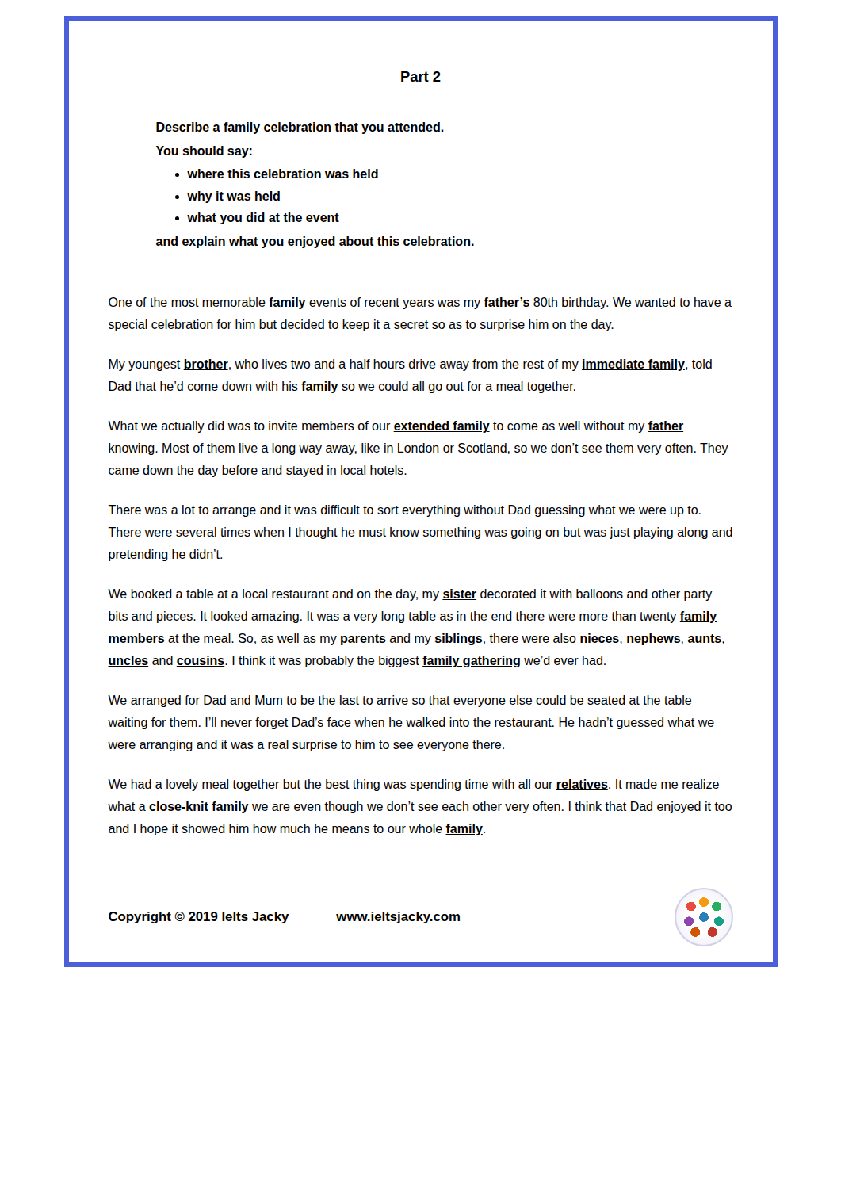Part 2
Describe a family celebration that you attended.
You should say:
where this celebration was held
why it was held
what you did at the event
and explain what you enjoyed about this celebration.
One of the most memorable family events of recent years was my father’s 80th birthday. We wanted to have a special celebration for him but decided to keep it a secret so as to surprise him on the day.
My youngest brother, who lives two and a half hours drive away from the rest of my immediate family, told Dad that he’d come down with his family so we could all go out for a meal together.
What we actually did was to invite members of our extended family to come as well without my father knowing. Most of them live a long way away, like in London or Scotland, so we don’t see them very often. They came down the day before and stayed in local hotels.
There was a lot to arrange and it was difficult to sort everything without Dad guessing what we were up to. There were several times when I thought he must know something was going on but was just playing along and pretending he didn’t.
We booked a table at a local restaurant and on the day, my sister decorated it with balloons and other party bits and pieces. It looked amazing. It was a very long table as in the end there were more than twenty family members at the meal. So, as well as my parents and my siblings, there were also nieces, nephews, aunts, uncles and cousins. I think it was probably the biggest family gathering we’d ever had.
We arranged for Dad and Mum to be the last to arrive so that everyone else could be seated at the table waiting for them. I’ll never forget Dad’s face when he walked into the restaurant. He hadn’t guessed what we were arranging and it was a real surprise to him to see everyone there.
We had a lovely meal together but the best thing was spending time with all our relatives. It made me realize what a close-knit family we are even though we don’t see each other very often. I think that Dad enjoyed it too and I hope it showed him how much he means to our whole family.
Copyright © 2019 Ielts Jacky www.ieltsjacky.com